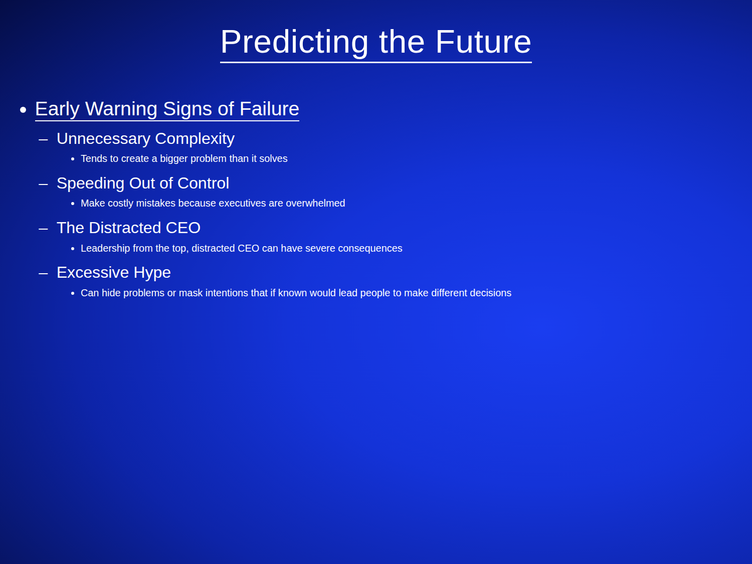Predicting the Future
Early Warning Signs of Failure
–Unnecessary Complexity
Tends to create a bigger problem than it solves
–Speeding Out of Control
Make costly mistakes because executives are overwhelmed
–The Distracted CEO
Leadership from the top, distracted CEO can have severe consequences
–Excessive Hype
Can hide problems or mask intentions that if known would lead people to make different decisions